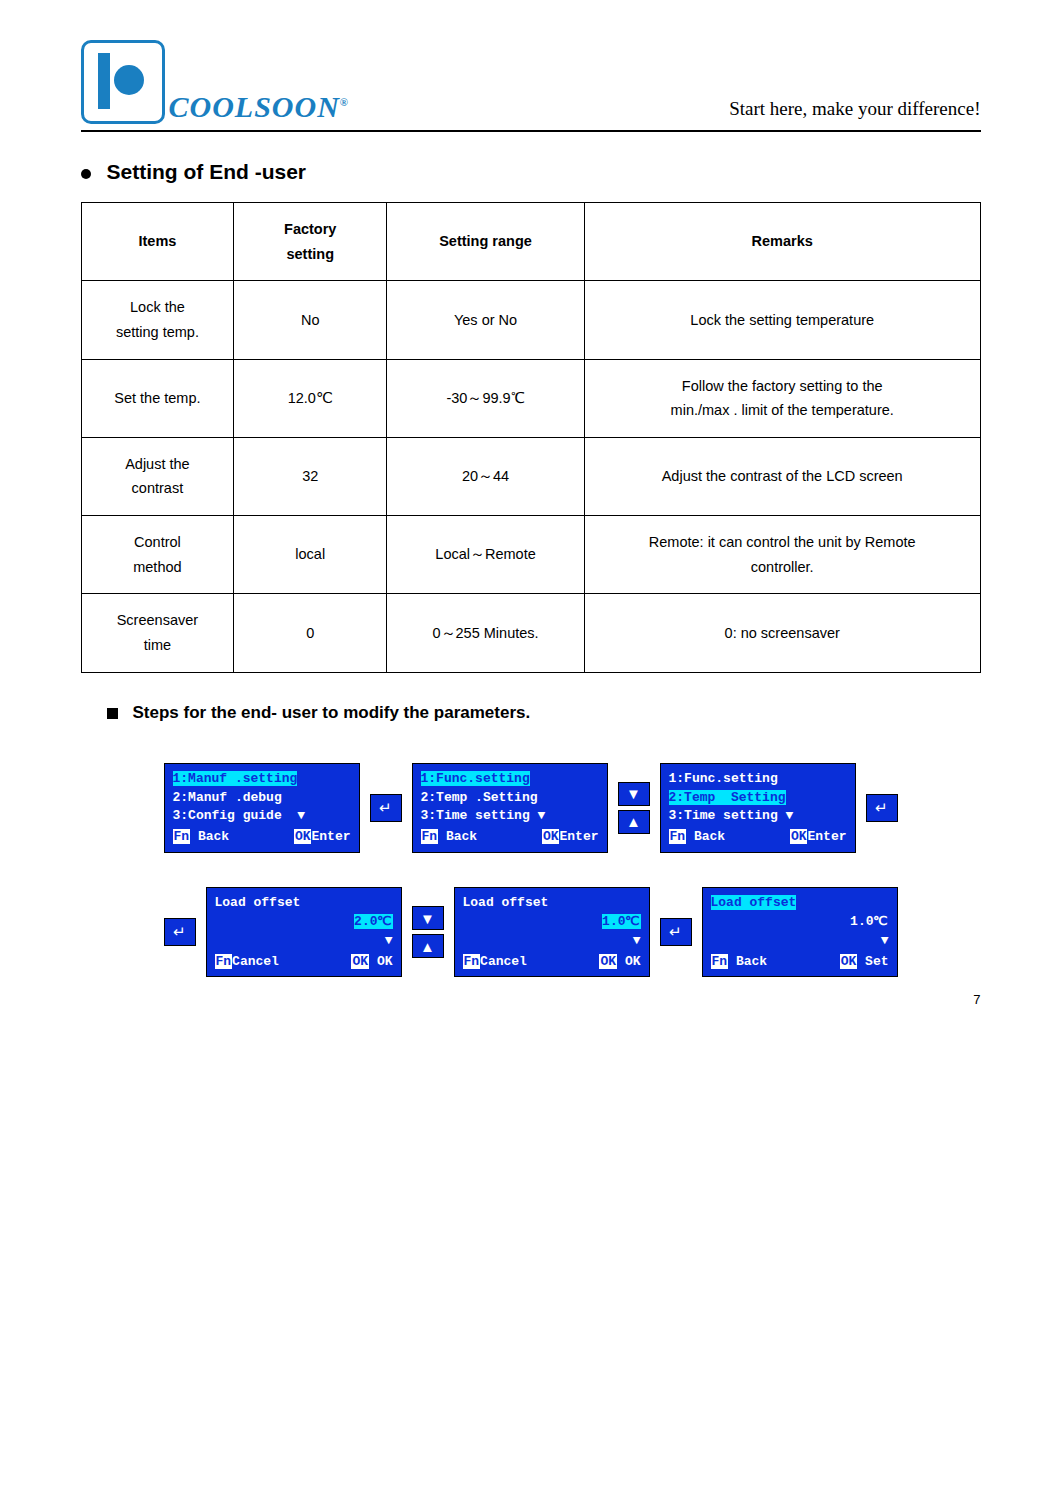COOLSOON®
Start here, make your difference!
Setting of End -user
| Items | Factory setting | Setting range | Remarks |
| --- | --- | --- | --- |
| Lock the setting temp. | No | Yes or No | Lock the setting temperature |
| Set the temp. | 12.0℃ | -30～99.9℃ | Follow the factory setting to the min./max . limit of the temperature. |
| Adjust the contrast | 32 | 20～44 | Adjust the contrast of the LCD screen |
| Control method | local | Local～Remote | Remote: it can control the unit by Remote controller. |
| Screensaver time | 0 | 0～255 Minutes. | 0: no screensaver |
Steps for the end- user to modify the parameters.
1:Manuf .setting 2:Manuf .debug 3:Config guide ▼ Fn Back OKEnter
↵
1:Func.setting 2:Temp .Setting 3:Time setting ▼ Fn Back OKEnter
▼
▲
1:Func.setting 2:Temp Setting 3:Time setting ▼ Fn Back OKEnter
↵
↵
Load offset 2.0℃ ▼ Fn Cancel OK OK
▼
▲
Load offset 1.0℃ ▼ Fn Cancel OK OK
↵
Load offset 1.0℃ ▼ Fn Back OK Set
7